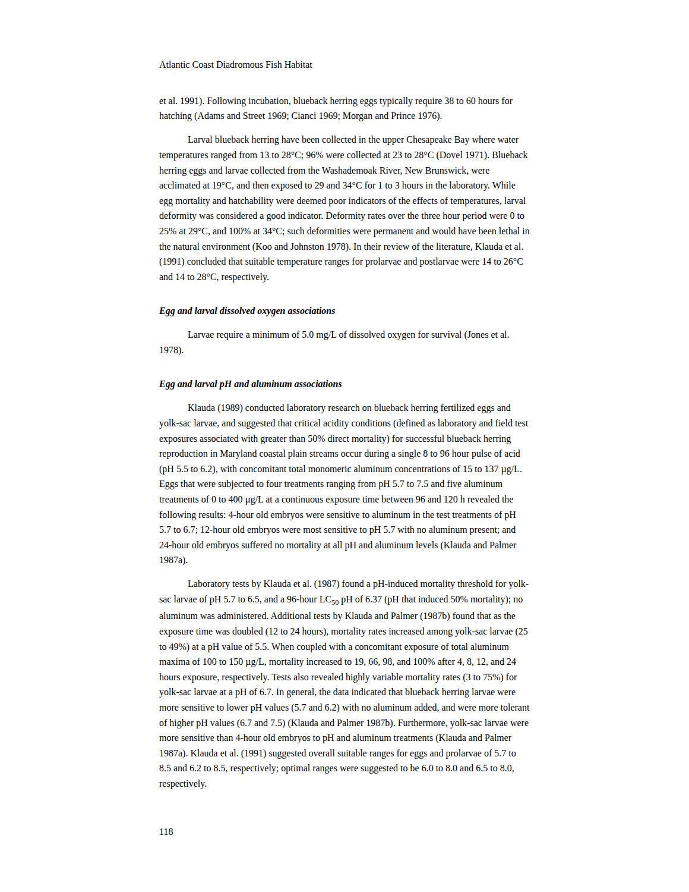Atlantic Coast Diadromous Fish Habitat
et al. 1991). Following incubation, blueback herring eggs typically require 38 to 60 hours for hatching (Adams and Street 1969; Cianci 1969; Morgan and Prince 1976).
Larval blueback herring have been collected in the upper Chesapeake Bay where water temperatures ranged from 13 to 28°C; 96% were collected at 23 to 28°C (Dovel 1971). Blueback herring eggs and larvae collected from the Washademoak River, New Brunswick, were acclimated at 19°C, and then exposed to 29 and 34°C for 1 to 3 hours in the laboratory. While egg mortality and hatchability were deemed poor indicators of the effects of temperatures, larval deformity was considered a good indicator. Deformity rates over the three hour period were 0 to 25% at 29°C, and 100% at 34°C; such deformities were permanent and would have been lethal in the natural environment (Koo and Johnston 1978). In their review of the literature, Klauda et al. (1991) concluded that suitable temperature ranges for prolarvae and postlarvae were 14 to 26°C and 14 to 28°C, respectively.
Egg and larval dissolved oxygen associations
Larvae require a minimum of 5.0 mg/L of dissolved oxygen for survival (Jones et al. 1978).
Egg and larval pH and aluminum associations
Klauda (1989) conducted laboratory research on blueback herring fertilized eggs and yolk-sac larvae, and suggested that critical acidity conditions (defined as laboratory and field test exposures associated with greater than 50% direct mortality) for successful blueback herring reproduction in Maryland coastal plain streams occur during a single 8 to 96 hour pulse of acid (pH 5.5 to 6.2), with concomitant total monomeric aluminum concentrations of 15 to 137 µg/L. Eggs that were subjected to four treatments ranging from pH 5.7 to 7.5 and five aluminum treatments of 0 to 400 µg/L at a continuous exposure time between 96 and 120 h revealed the following results: 4-hour old embryos were sensitive to aluminum in the test treatments of pH 5.7 to 6.7; 12-hour old embryos were most sensitive to pH 5.7 with no aluminum present; and 24-hour old embryos suffered no mortality at all pH and aluminum levels (Klauda and Palmer 1987a).
Laboratory tests by Klauda et al. (1987) found a pH-induced mortality threshold for yolk-sac larvae of pH 5.7 to 6.5, and a 96-hour LC50 pH of 6.37 (pH that induced 50% mortality); no aluminum was administered. Additional tests by Klauda and Palmer (1987b) found that as the exposure time was doubled (12 to 24 hours), mortality rates increased among yolk-sac larvae (25 to 49%) at a pH value of 5.5. When coupled with a concomitant exposure of total aluminum maxima of 100 to 150 µg/L, mortality increased to 19, 66, 98, and 100% after 4, 8, 12, and 24 hours exposure, respectively. Tests also revealed highly variable mortality rates (3 to 75%) for yolk-sac larvae at a pH of 6.7. In general, the data indicated that blueback herring larvae were more sensitive to lower pH values (5.7 and 6.2) with no aluminum added, and were more tolerant of higher pH values (6.7 and 7.5) (Klauda and Palmer 1987b). Furthermore, yolk-sac larvae were more sensitive than 4-hour old embryos to pH and aluminum treatments (Klauda and Palmer 1987a). Klauda et al. (1991) suggested overall suitable ranges for eggs and prolarvae of 5.7 to 8.5 and 6.2 to 8.5, respectively; optimal ranges were suggested to be 6.0 to 8.0 and 6.5 to 8.0, respectively.
118